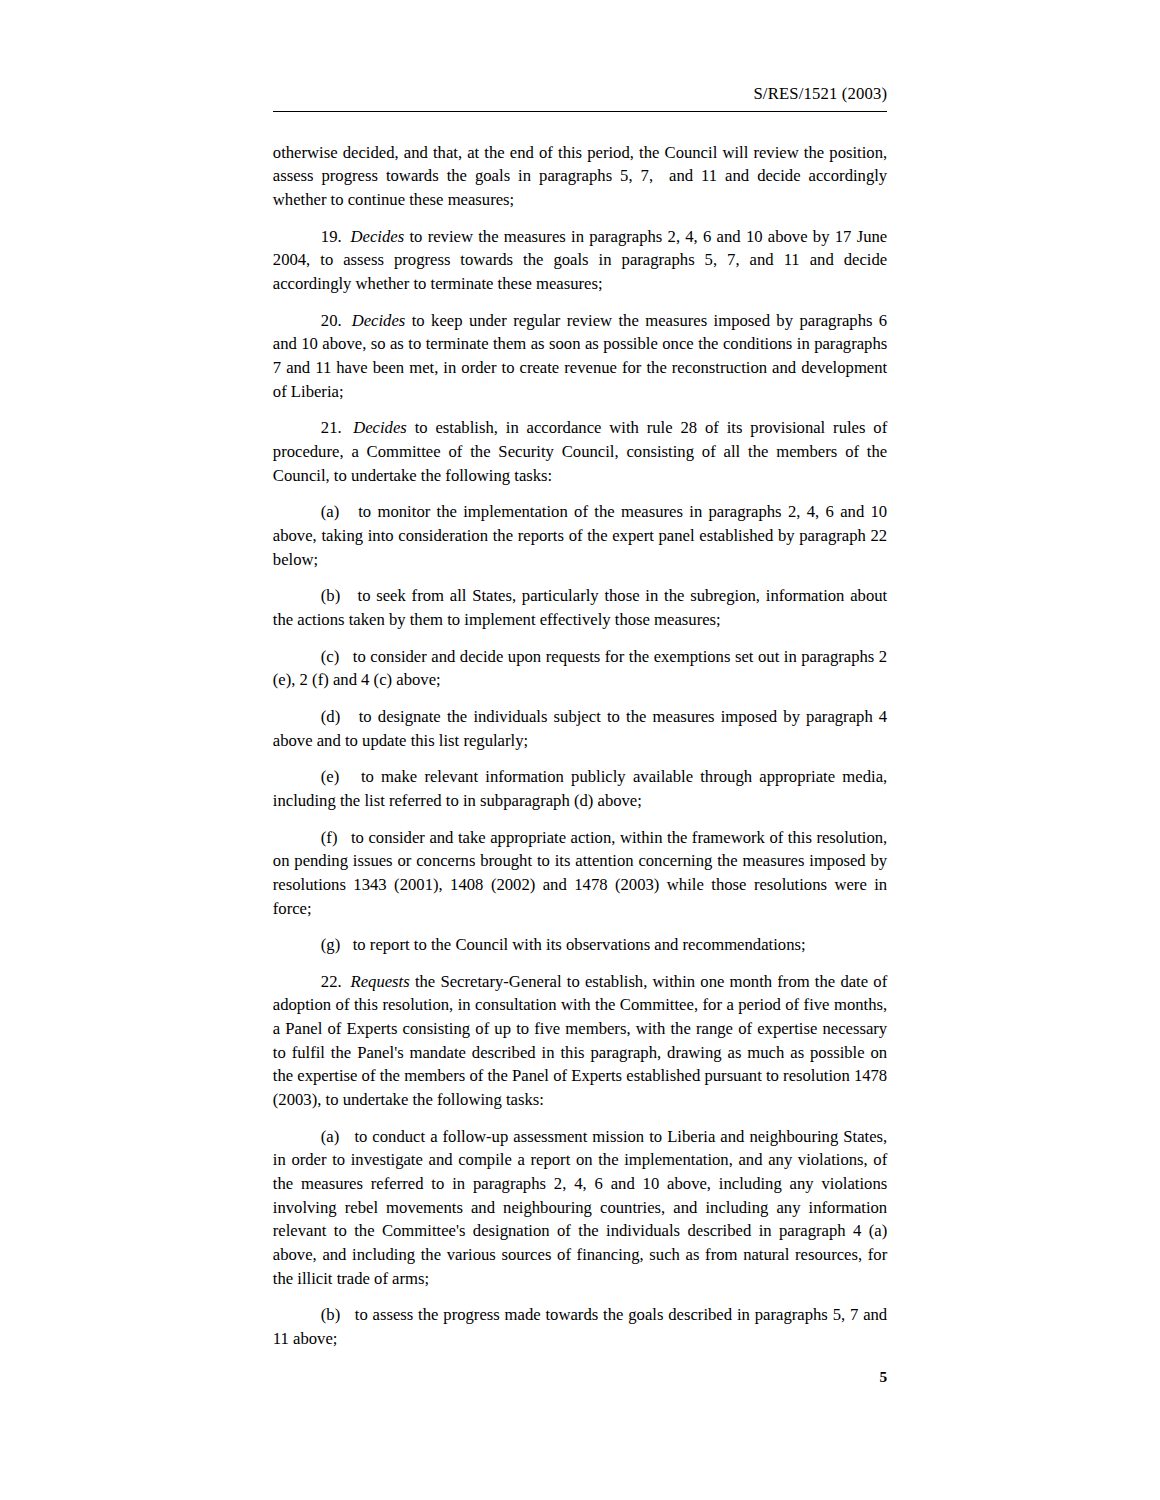S/RES/1521 (2003)
otherwise decided, and that, at the end of this period, the Council will review the position, assess progress towards the goals in paragraphs 5, 7, and 11 and decide accordingly whether to continue these measures;
19. Decides to review the measures in paragraphs 2, 4, 6 and 10 above by 17 June 2004, to assess progress towards the goals in paragraphs 5, 7, and 11 and decide accordingly whether to terminate these measures;
20. Decides to keep under regular review the measures imposed by paragraphs 6 and 10 above, so as to terminate them as soon as possible once the conditions in paragraphs 7 and 11 have been met, in order to create revenue for the reconstruction and development of Liberia;
21. Decides to establish, in accordance with rule 28 of its provisional rules of procedure, a Committee of the Security Council, consisting of all the members of the Council, to undertake the following tasks:
(a) to monitor the implementation of the measures in paragraphs 2, 4, 6 and 10 above, taking into consideration the reports of the expert panel established by paragraph 22 below;
(b) to seek from all States, particularly those in the subregion, information about the actions taken by them to implement effectively those measures;
(c) to consider and decide upon requests for the exemptions set out in paragraphs 2 (e), 2 (f) and 4 (c) above;
(d) to designate the individuals subject to the measures imposed by paragraph 4 above and to update this list regularly;
(e) to make relevant information publicly available through appropriate media, including the list referred to in subparagraph (d) above;
(f) to consider and take appropriate action, within the framework of this resolution, on pending issues or concerns brought to its attention concerning the measures imposed by resolutions 1343 (2001), 1408 (2002) and 1478 (2003) while those resolutions were in force;
(g) to report to the Council with its observations and recommendations;
22. Requests the Secretary-General to establish, within one month from the date of adoption of this resolution, in consultation with the Committee, for a period of five months, a Panel of Experts consisting of up to five members, with the range of expertise necessary to fulfil the Panel's mandate described in this paragraph, drawing as much as possible on the expertise of the members of the Panel of Experts established pursuant to resolution 1478 (2003), to undertake the following tasks:
(a) to conduct a follow-up assessment mission to Liberia and neighbouring States, in order to investigate and compile a report on the implementation, and any violations, of the measures referred to in paragraphs 2, 4, 6 and 10 above, including any violations involving rebel movements and neighbouring countries, and including any information relevant to the Committee's designation of the individuals described in paragraph 4 (a) above, and including the various sources of financing, such as from natural resources, for the illicit trade of arms;
(b) to assess the progress made towards the goals described in paragraphs 5, 7 and 11 above;
5